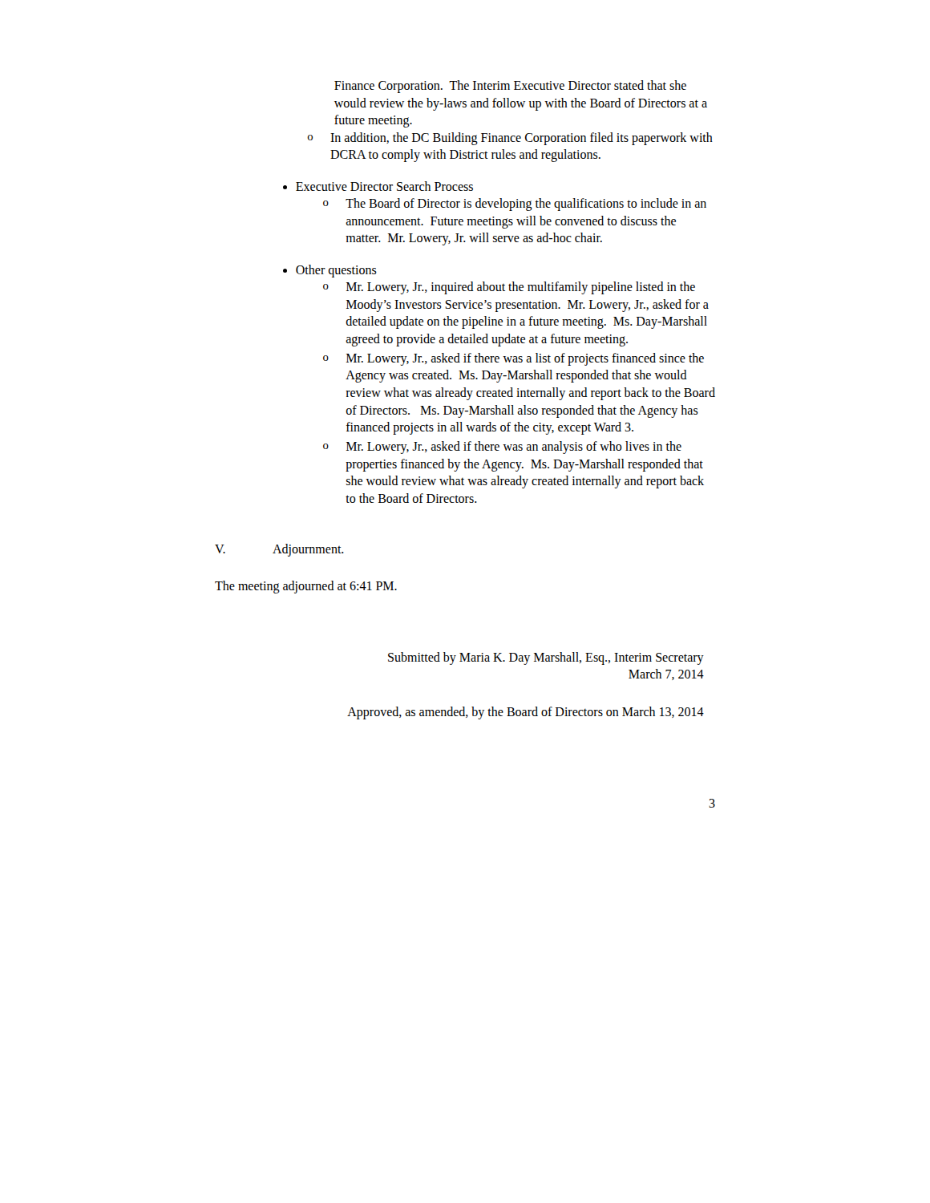Finance Corporation. The Interim Executive Director stated that she would review the by-laws and follow up with the Board of Directors at a future meeting.
In addition, the DC Building Finance Corporation filed its paperwork with DCRA to comply with District rules and regulations.
Executive Director Search Process
The Board of Director is developing the qualifications to include in an announcement. Future meetings will be convened to discuss the matter. Mr. Lowery, Jr. will serve as ad-hoc chair.
Other questions
Mr. Lowery, Jr., inquired about the multifamily pipeline listed in the Moody’s Investors Service’s presentation. Mr. Lowery, Jr., asked for a detailed update on the pipeline in a future meeting. Ms. Day-Marshall agreed to provide a detailed update at a future meeting.
Mr. Lowery, Jr., asked if there was a list of projects financed since the Agency was created. Ms. Day-Marshall responded that she would review what was already created internally and report back to the Board of Directors. Ms. Day-Marshall also responded that the Agency has financed projects in all wards of the city, except Ward 3.
Mr. Lowery, Jr., asked if there was an analysis of who lives in the properties financed by the Agency. Ms. Day-Marshall responded that she would review what was already created internally and report back to the Board of Directors.
V. Adjournment.
The meeting adjourned at 6:41 PM.
Submitted by Maria K. Day Marshall, Esq., Interim Secretary
March 7, 2014
Approved, as amended, by the Board of Directors on March 13, 2014
3